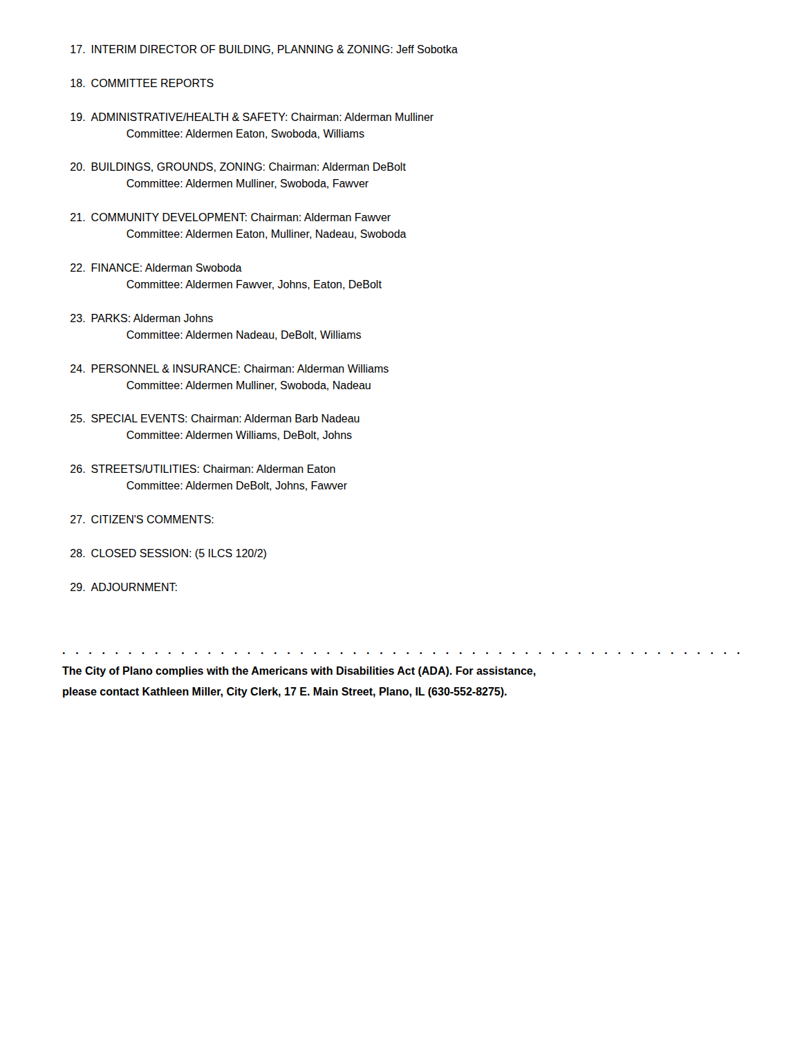INTERIM DIRECTOR OF BUILDING, PLANNING & ZONING: Jeff Sobotka
COMMITTEE REPORTS
ADMINISTRATIVE/HEALTH & SAFETY: Chairman: Alderman Mulliner Committee: Aldermen Eaton, Swoboda, Williams
BUILDINGS, GROUNDS, ZONING: Chairman: Alderman DeBolt Committee: Aldermen Mulliner, Swoboda, Fawver
COMMUNITY DEVELOPMENT: Chairman: Alderman Fawver Committee: Aldermen Eaton, Mulliner, Nadeau, Swoboda
FINANCE: Alderman Swoboda Committee: Aldermen Fawver, Johns, Eaton, DeBolt
PARKS: Alderman Johns Committee: Aldermen Nadeau, DeBolt, Williams
PERSONNEL & INSURANCE: Chairman: Alderman Williams Committee: Aldermen Mulliner, Swoboda, Nadeau
SPECIAL EVENTS: Chairman: Alderman Barb Nadeau Committee: Aldermen Williams, DeBolt, Johns
STREETS/UTILITIES: Chairman: Alderman Eaton Committee: Aldermen DeBolt, Johns, Fawver
CITIZEN'S COMMENTS:
CLOSED SESSION: (5 ILCS 120/2)
ADJOURNMENT:
. . . . . . . . . . . . . . . . . . . . . . . . . . . . . . . . . . . . . . . . . . . . . . . . . . . . . . . . . . . . . . . . . . . . . . . . . . . . . . . .
The City of Plano complies with the Americans with Disabilities Act (ADA). For assistance,
please contact Kathleen Miller, City Clerk, 17 E. Main Street, Plano, IL (630‑552‑8275).